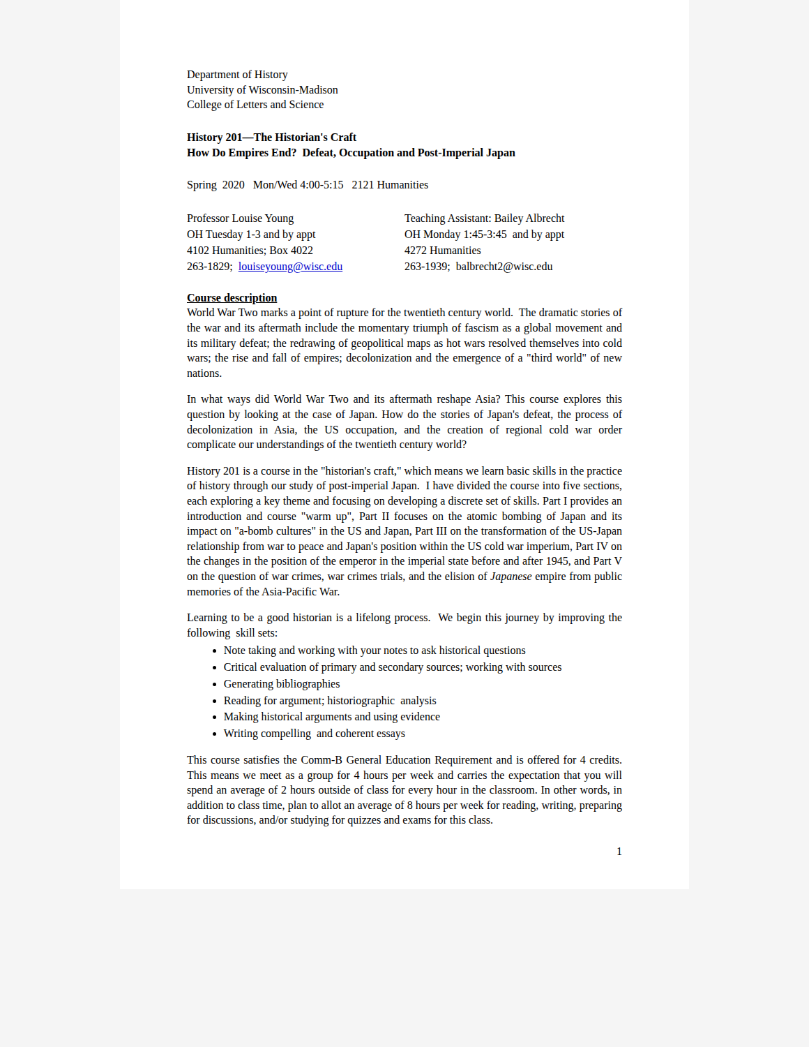Department of History
University of Wisconsin-Madison
College of Letters and Science
History 201—The Historian's Craft
How Do Empires End? Defeat, Occupation and Post-Imperial Japan
Spring 2020 Mon/Wed 4:00-5:15 2121 Humanities
| Professor Louise Young OH Tuesday 1-3 and by appt 4102 Humanities; Box 4022 263-1829; louiseyoung@wisc.edu | Teaching Assistant: Bailey Albrecht OH Monday 1:45-3:45 and by appt 4272 Humanities 263-1939; balbrecht2@wisc.edu |
Course description
World War Two marks a point of rupture for the twentieth century world. The dramatic stories of the war and its aftermath include the momentary triumph of fascism as a global movement and its military defeat; the redrawing of geopolitical maps as hot wars resolved themselves into cold wars; the rise and fall of empires; decolonization and the emergence of a "third world" of new nations.
In what ways did World War Two and its aftermath reshape Asia? This course explores this question by looking at the case of Japan. How do the stories of Japan's defeat, the process of decolonization in Asia, the US occupation, and the creation of regional cold war order complicate our understandings of the twentieth century world?
History 201 is a course in the "historian's craft," which means we learn basic skills in the practice of history through our study of post-imperial Japan. I have divided the course into five sections, each exploring a key theme and focusing on developing a discrete set of skills. Part I provides an introduction and course "warm up", Part II focuses on the atomic bombing of Japan and its impact on "a-bomb cultures" in the US and Japan, Part III on the transformation of the US-Japan relationship from war to peace and Japan's position within the US cold war imperium, Part IV on the changes in the position of the emperor in the imperial state before and after 1945, and Part V on the question of war crimes, war crimes trials, and the elision of Japanese empire from public memories of the Asia-Pacific War.
Learning to be a good historian is a lifelong process. We begin this journey by improving the following skill sets:
Note taking and working with your notes to ask historical questions
Critical evaluation of primary and secondary sources; working with sources
Generating bibliographies
Reading for argument; historiographic analysis
Making historical arguments and using evidence
Writing compelling and coherent essays
This course satisfies the Comm-B General Education Requirement and is offered for 4 credits. This means we meet as a group for 4 hours per week and carries the expectation that you will spend an average of 2 hours outside of class for every hour in the classroom. In other words, in addition to class time, plan to allot an average of 8 hours per week for reading, writing, preparing for discussions, and/or studying for quizzes and exams for this class.
1